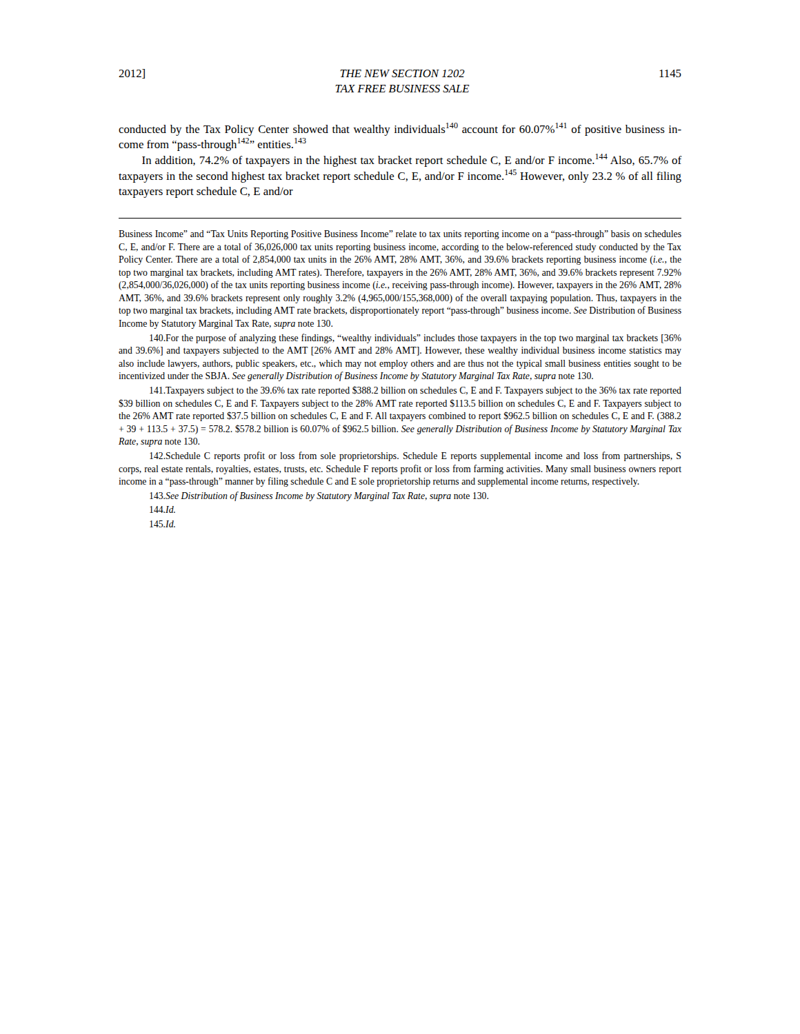2012] THE NEW SECTION 1202
TAX FREE BUSINESS SALE 1145
conducted by the Tax Policy Center showed that wealthy individuals140 account for 60.07%141 of positive business income from “pass-through142” entities.143
In addition, 74.2% of taxpayers in the highest tax bracket report schedule C, E and/or F income.144 Also, 65.7% of taxpayers in the second highest tax bracket report schedule C, E, and/or F income.145 However, only 23.2 % of all filing taxpayers report schedule C, E and/or
Business Income” and “Tax Units Reporting Positive Business Income” relate to tax units reporting income on a “pass-through” basis on schedules C, E, and/or F. There are a total of 36,026,000 tax units reporting business income, according to the below-referenced study conducted by the Tax Policy Center. There are a total of 2,854,000 tax units in the 26% AMT, 28% AMT, 36%, and 39.6% brackets reporting business income (i.e., the top two marginal tax brackets, including AMT rates). Therefore, taxpayers in the 26% AMT, 28% AMT, 36%, and 39.6% brackets represent 7.92% (2,854,000/36,026,000) of the tax units reporting business income (i.e., receiving pass-through income). However, taxpayers in the 26% AMT, 28% AMT, 36%, and 39.6% brackets represent only roughly 3.2% (4,965,000/155,368,000) of the overall taxpaying population. Thus, taxpayers in the top two marginal tax brackets, including AMT rate brackets, disproportionately report “pass-through” business income. See Distribution of Business Income by Statutory Marginal Tax Rate, supra note 130.
140. For the purpose of analyzing these findings, “wealthy individuals” includes those taxpayers in the top two marginal tax brackets [36% and 39.6%] and taxpayers subjected to the AMT [26% AMT and 28% AMT]. However, these wealthy individual business income statistics may also include lawyers, authors, public speakers, etc., which may not employ others and are thus not the typical small business entities sought to be incentivized under the SBJA. See generally Distribution of Business Income by Statutory Marginal Tax Rate, supra note 130.
141. Taxpayers subject to the 39.6% tax rate reported $388.2 billion on schedules C, E and F. Taxpayers subject to the 36% tax rate reported $39 billion on schedules C, E and F. Taxpayers subject to the 28% AMT rate reported $113.5 billion on schedules C, E and F. Taxpayers subject to the 26% AMT rate reported $37.5 billion on schedules C, E and F. All taxpayers combined to report $962.5 billion on schedules C, E and F. (388.2 + 39 + 113.5 + 37.5) = 578.2. $578.2 billion is 60.07% of $962.5 billion. See generally Distribution of Business Income by Statutory Marginal Tax Rate, supra note 130.
142. Schedule C reports profit or loss from sole proprietorships. Schedule E reports supplemental income and loss from partnerships, S corps, real estate rentals, royalties, estates, trusts, etc. Schedule F reports profit or loss from farming activities. Many small business owners report income in a “pass-through” manner by filing schedule C and E sole proprietorship returns and supplemental income returns, respectively.
143. See Distribution of Business Income by Statutory Marginal Tax Rate, supra note 130.
144. Id.
145. Id.